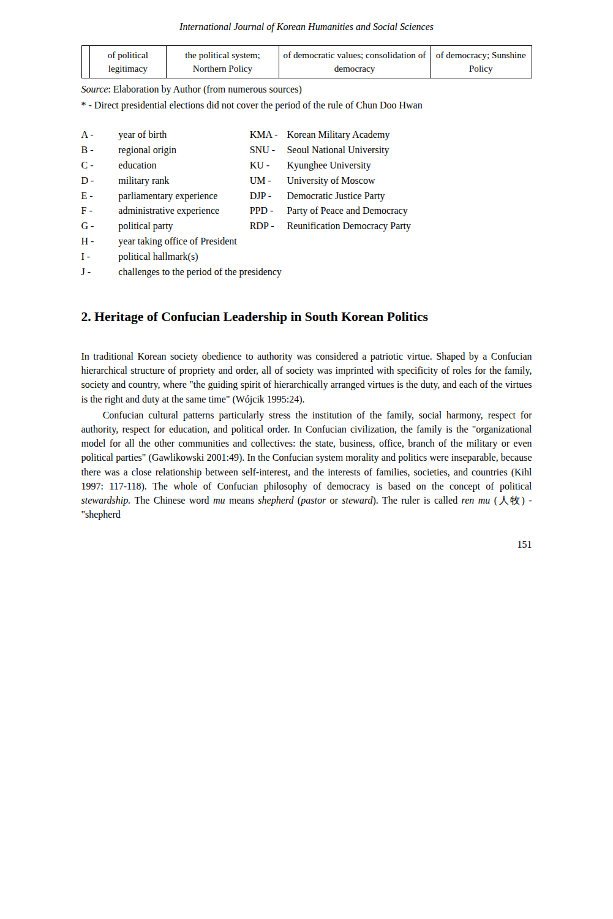International Journal of Korean Humanities and Social Sciences
| | of political legitimacy | the political system; Northern Policy | of democratic values; consolidation of democracy | of democracy; Sunshine Policy |
Source: Elaboration by Author (from numerous sources)
* - Direct presidential elections did not cover the period of the rule of Chun Doo Hwan
| A - | year of birth | KMA - | Korean Military Academy |
| B - | regional origin | SNU - | Seoul National University |
| C - | education | KU - | Kyunghee University |
| D - | military rank | UM - | University of Moscow |
| E - | parliamentary experience | DJP - | Democratic Justice Party |
| F - | administrative experience | PPD - | Party of Peace and Democracy |
| G - | political party | RDP - | Reunification Democracy Party |
| H - | year taking office of President |
| I - | political hallmark(s) |
| J - | challenges to the period of the presidency |
2. Heritage of Confucian Leadership in South Korean Politics
In traditional Korean society obedience to authority was considered a patriotic virtue. Shaped by a Confucian hierarchical structure of propriety and order, all of society was imprinted with specificity of roles for the family, society and country, where "the guiding spirit of hierarchically arranged virtues is the duty, and each of the virtues is the right and duty at the same time" (Wójcik 1995:24).
Confucian cultural patterns particularly stress the institution of the family, social harmony, respect for authority, respect for education, and political order. In Confucian civilization, the family is the "organizational model for all the other communities and collectives: the state, business, office, branch of the military or even political parties" (Gawlikowski 2001:49). In the Confucian system morality and politics were inseparable, because there was a close relationship between self-interest, and the interests of families, societies, and countries (Kihl 1997: 117-118). The whole of Confucian philosophy of democracy is based on the concept of political stewardship. The Chinese word mu means shepherd (pastor or steward). The ruler is called ren mu (人牧) - "shepherd
151